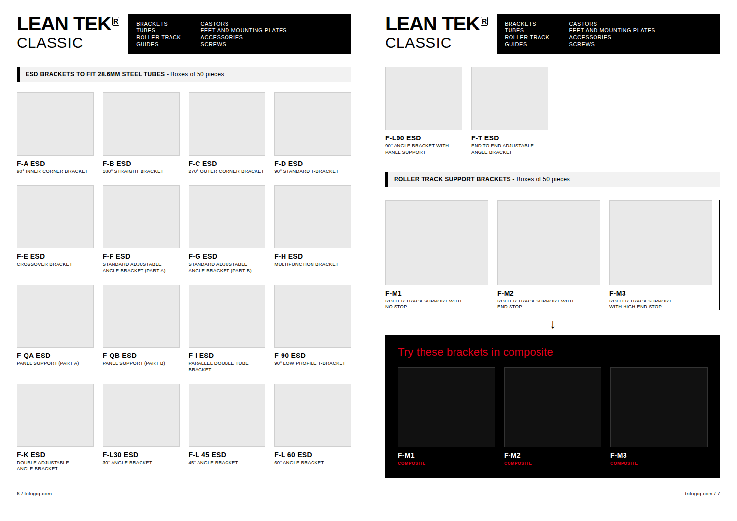LEAN TEKR
CLASSIC
BRACKETS
TUBES
ROLLER TRACK
GUIDES
CASTORS
FEET AND MOUNTING PLATES
ACCESSORIES
SCREWS
ESD BRACKETS TO FIT 28.6MM STEEL TUBES - Boxes of 50 pieces
F-A ESD
90° INNER CORNER BRACKET
F-B ESD
180° STRAIGHT BRACKET
F-C ESD
270° OUTER CORNER BRACKET
F-D ESD
90° STANDARD T-BRACKET
F-E ESD
CROSSOVER BRACKET
F-F ESD
STANDARD ADJUSTABLE
ANGLE BRACKET (Part A)
F-G ESD
STANDARD ADJUSTABLE
ANGLE BRACKET (Part B)
F-H ESD
MULTIFUNCTION BRACKET
F-QA ESD
PANEL SUPPORT (Part A)
F-QB ESD
PANEL SUPPORT (Part B)
F-I ESD
PARALLEL DOUBLE TUBE
BRACKET
F-90 ESD
90° LOW PROFILE T-BRACKET
F-K ESD
DOUBLE ADJUSTABLE
ANGLE BRACKET
F-L30 ESD
30° ANGLE BRACKET
F-L 45 ESD
45° ANGLE BRACKET
F-L 60 ESD
60° ANGLE BRACKET
6 / trilogiq.com
LEAN TEKR
CLASSIC
BRACKETS
TUBES
ROLLER TRACK
GUIDES
CASTORS
FEET AND MOUNTING PLATES
ACCESSORIES
SCREWS
F-L90 ESD
90° ANGLE BRACKET WITH
PANEL SUPPORT
F-T ESD
END TO END ADJUSTABLE
ANGLE BRACKET
ROLLER TRACK SUPPORT BRACKETS - Boxes of 50 pieces
F-M1
ROLLER TRACK SUPPORT WITH
NO STOP
F-M2
ROLLER TRACK SUPPORT WITH
END STOP
F-M3
ROLLER TRACK SUPPORT
WITH HIGH END STOP
↓
Try these brackets in composite
F-M1
COMPOSITE
F-M2
COMPOSITE
F-M3
COMPOSITE
trilogiq.com / 7